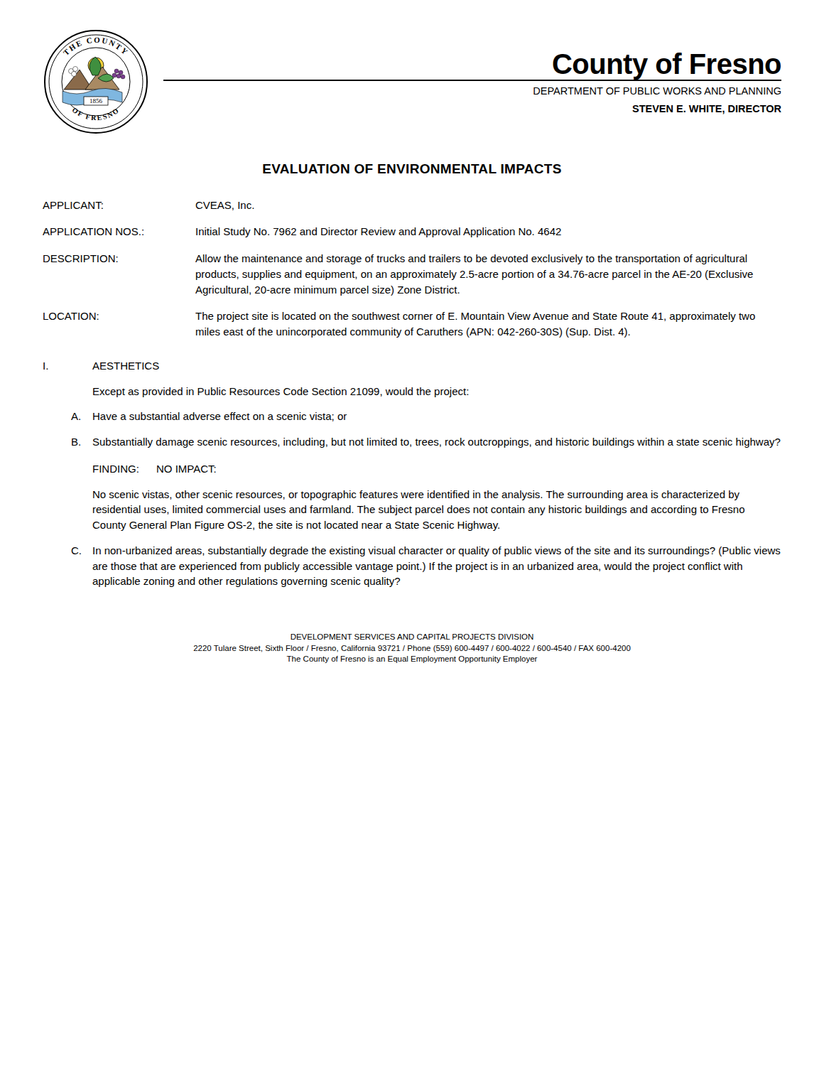1856 THE COUNTY OF FRESNO
County of Fresno
DEPARTMENT OF PUBLIC WORKS AND PLANNING
STEVEN E. WHITE, DIRECTOR
EVALUATION OF ENVIRONMENTAL IMPACTS
APPLICANT:
CVEAS, Inc.
APPLICATION NOS.:
Initial Study No. 7962 and Director Review and Approval Application No. 4642
DESCRIPTION:
Allow the maintenance and storage of trucks and trailers to be devoted exclusively to the transportation of agricultural products, supplies and equipment, on an approximately 2.5-acre portion of a 34.76-acre parcel in the AE-20 (Exclusive Agricultural, 20-acre minimum parcel size) Zone District.
LOCATION:
The project site is located on the southwest corner of E. Mountain View Avenue and State Route 41, approximately two miles east of the unincorporated community of Caruthers (APN: 042-260-30S) (Sup. Dist. 4).
I.
AESTHETICS
Except as provided in Public Resources Code Section 21099, would the project:
A.
Have a substantial adverse effect on a scenic vista; or
B.
Substantially damage scenic resources, including, but not limited to, trees, rock outcroppings, and historic buildings within a state scenic highway?
FINDING: NO IMPACT:
No scenic vistas, other scenic resources, or topographic features were identified in the analysis. The surrounding area is characterized by residential uses, limited commercial uses and farmland. The subject parcel does not contain any historic buildings and according to Fresno County General Plan Figure OS-2, the site is not located near a State Scenic Highway.
C.
In non-urbanized areas, substantially degrade the existing visual character or quality of public views of the site and its surroundings? (Public views are those that are experienced from publicly accessible vantage point.) If the project is in an urbanized area, would the project conflict with applicable zoning and other regulations governing scenic quality?
DEVELOPMENT SERVICES AND CAPITAL PROJECTS DIVISION
2220 Tulare Street, Sixth Floor / Fresno, California 93721 / Phone (559) 600-4497 / 600-4022 / 600-4540 / FAX 600-4200
The County of Fresno is an Equal Employment Opportunity Employer